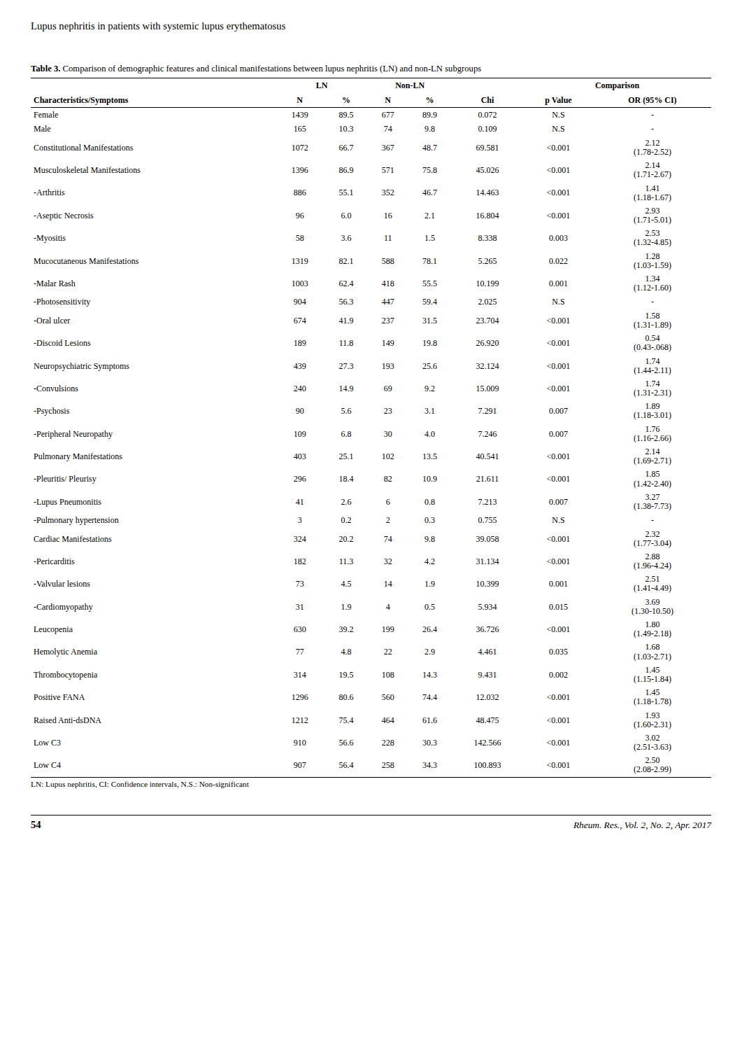Lupus nephritis in patients with systemic lupus erythematosus
Table 3. Comparison of demographic features and clinical manifestations between lupus nephritis (LN) and non-LN subgroups
| Characteristics/Symptoms | LN | Non-LN | Chi | Comparison |
| --- | --- | --- | --- | --- |
| N | % | N | % | p Value | OR (95% CI) |
| Female | 1439 | 89.5 | 677 | 89.9 | 0.072 | N.S | - |
| Male | 165 | 10.3 | 74 | 9.8 | 0.109 | N.S | - |
| Constitutional Manifestations | 1072 | 66.7 | 367 | 48.7 | 69.581 | <0.001 | 2.12 (1.78-2.52) |
| Musculoskeletal Manifestations | 1396 | 86.9 | 571 | 75.8 | 45.026 | <0.001 | 2.14 (1.71-2.67) |
| -Arthritis | 886 | 55.1 | 352 | 46.7 | 14.463 | <0.001 | 1.41 (1.18-1.67) |
| -Aseptic Necrosis | 96 | 6.0 | 16 | 2.1 | 16.804 | <0.001 | 2.93 (1.71-5.01) |
| -Myositis | 58 | 3.6 | 11 | 1.5 | 8.338 | 0.003 | 2.53 (1.32-4.85) |
| Mucocutaneous Manifestations | 1319 | 82.1 | 588 | 78.1 | 5.265 | 0.022 | 1.28 (1.03-1.59) |
| -Malar Rash | 1003 | 62.4 | 418 | 55.5 | 10.199 | 0.001 | 1.34 (1.12-1.60) |
| -Photosensitivity | 904 | 56.3 | 447 | 59.4 | 2.025 | N.S | - |
| -Oral ulcer | 674 | 41.9 | 237 | 31.5 | 23.704 | <0.001 | 1.58 (1.31-1.89) |
| -Discoid Lesions | 189 | 11.8 | 149 | 19.8 | 26.920 | <0.001 | 0.54 (0.43-.068) |
| Neuropsychiatric Symptoms | 439 | 27.3 | 193 | 25.6 | 32.124 | <0.001 | 1.74 (1.44-2.11) |
| -Convulsions | 240 | 14.9 | 69 | 9.2 | 15.009 | <0.001 | 1.74 (1.31-2.31) |
| -Psychosis | 90 | 5.6 | 23 | 3.1 | 7.291 | 0.007 | 1.89 (1.18-3.01) |
| -Peripheral Neuropathy | 109 | 6.8 | 30 | 4.0 | 7.246 | 0.007 | 1.76 (1.16-2.66) |
| Pulmonary Manifestations | 403 | 25.1 | 102 | 13.5 | 40.541 | <0.001 | 2.14 (1.69-2.71) |
| -Pleuritis/ Pleurisy | 296 | 18.4 | 82 | 10.9 | 21.611 | <0.001 | 1.85 (1.42-2.40) |
| -Lupus Pneumonitis | 41 | 2.6 | 6 | 0.8 | 7.213 | 0.007 | 3.27 (1.38-7.73) |
| -Pulmonary hypertension | 3 | 0.2 | 2 | 0.3 | 0.755 | N.S | - |
| Cardiac Manifestations | 324 | 20.2 | 74 | 9.8 | 39.058 | <0.001 | 2.32 (1.77-3.04) |
| -Pericarditis | 182 | 11.3 | 32 | 4.2 | 31.134 | <0.001 | 2.88 (1.96-4.24) |
| -Valvular lesions | 73 | 4.5 | 14 | 1.9 | 10.399 | 0.001 | 2.51 (1.41-4.49) |
| -Cardiomyopathy | 31 | 1.9 | 4 | 0.5 | 5.934 | 0.015 | 3.69 (1.30-10.50) |
| Leucopenia | 630 | 39.2 | 199 | 26.4 | 36.726 | <0.001 | 1.80 (1.49-2.18) |
| Hemolytic Anemia | 77 | 4.8 | 22 | 2.9 | 4.461 | 0.035 | 1.68 (1.03-2.71) |
| Thrombocytopenia | 314 | 19.5 | 108 | 14.3 | 9.431 | 0.002 | 1.45 (1.15-1.84) |
| Positive FANA | 1296 | 80.6 | 560 | 74.4 | 12.032 | <0.001 | 1.45 (1.18-1.78) |
| Raised Anti-dsDNA | 1212 | 75.4 | 464 | 61.6 | 48.475 | <0.001 | 1.93 (1.60-2.31) |
| Low C3 | 910 | 56.6 | 228 | 30.3 | 142.566 | <0.001 | 3.02 (2.51-3.63) |
| Low C4 | 907 | 56.4 | 258 | 34.3 | 100.893 | <0.001 | 2.50 (2.08-2.99) |
LN: Lupus nephritis, CI: Confidence intervals, N.S.: Non-significant
54
Rheum. Res., Vol. 2, No. 2, Apr. 2017